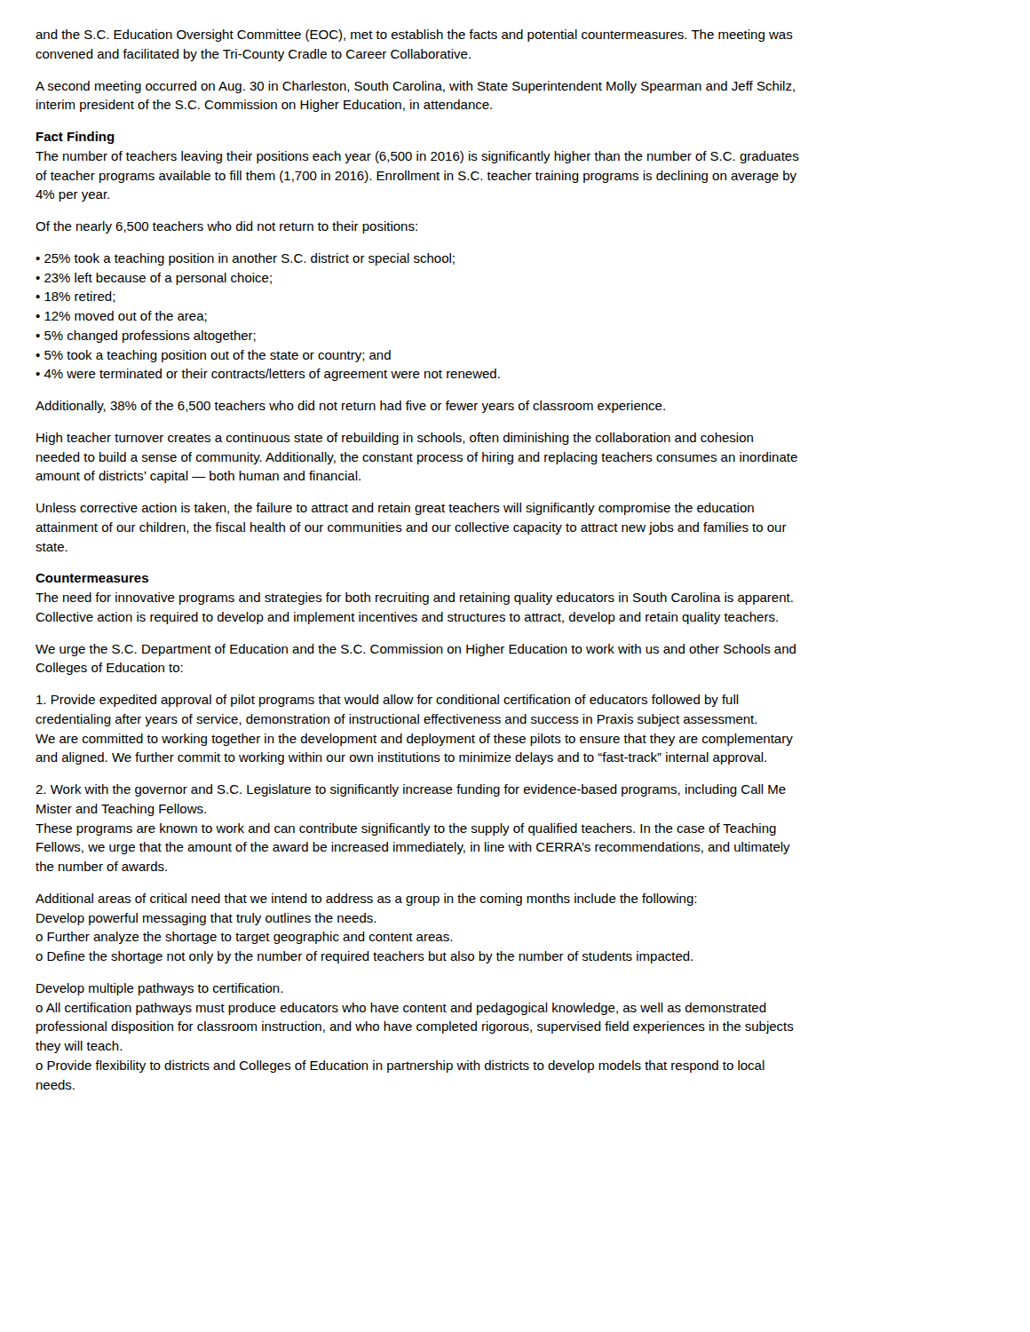and the S.C. Education Oversight Committee (EOC), met to establish the facts and potential countermeasures. The meeting was convened and facilitated by the Tri-County Cradle to Career Collaborative.
A second meeting occurred on Aug. 30 in Charleston, South Carolina, with State Superintendent Molly Spearman and Jeff Schilz, interim president of the S.C. Commission on Higher Education, in attendance.
Fact Finding
The number of teachers leaving their positions each year (6,500 in 2016) is significantly higher than the number of S.C. graduates of teacher programs available to fill them (1,700 in 2016). Enrollment in S.C. teacher training programs is declining on average by 4% per year.
Of the nearly 6,500 teachers who did not return to their positions:
• 25% took a teaching position in another S.C. district or special school;
• 23% left because of a personal choice;
• 18% retired;
• 12% moved out of the area;
• 5% changed professions altogether;
• 5% took a teaching position out of the state or country; and
• 4% were terminated or their contracts/letters of agreement were not renewed.
Additionally, 38% of the 6,500 teachers who did not return had five or fewer years of classroom experience.
High teacher turnover creates a continuous state of rebuilding in schools, often diminishing the collaboration and cohesion needed to build a sense of community. Additionally, the constant process of hiring and replacing teachers consumes an inordinate amount of districts’ capital — both human and financial.
Unless corrective action is taken, the failure to attract and retain great teachers will significantly compromise the education attainment of our children, the fiscal health of our communities and our collective capacity to attract new jobs and families to our state.
Countermeasures
The need for innovative programs and strategies for both recruiting and retaining quality educators in South Carolina is apparent. Collective action is required to develop and implement incentives and structures to attract, develop and retain quality teachers.
We urge the S.C. Department of Education and the S.C. Commission on Higher Education to work with us and other Schools and Colleges of Education to:
1. Provide expedited approval of pilot programs that would allow for conditional certification of educators followed by full credentialing after years of service, demonstration of instructional effectiveness and success in Praxis subject assessment.
We are committed to working together in the development and deployment of these pilots to ensure that they are complementary and aligned. We further commit to working within our own institutions to minimize delays and to “fast-track” internal approval.
2. Work with the governor and S.C. Legislature to significantly increase funding for evidence-based programs, including Call Me Mister and Teaching Fellows.
These programs are known to work and can contribute significantly to the supply of qualified teachers. In the case of Teaching Fellows, we urge that the amount of the award be increased immediately, in line with CERRA’s recommendations, and ultimately the number of awards.
Additional areas of critical need that we intend to address as a group in the coming months include the following:
Develop powerful messaging that truly outlines the needs.
o Further analyze the shortage to target geographic and content areas.
o Define the shortage not only by the number of required teachers but also by the number of students impacted.
Develop multiple pathways to certification.
o All certification pathways must produce educators who have content and pedagogical knowledge, as well as demonstrated professional disposition for classroom instruction, and who have completed rigorous, supervised field experiences in the subjects they will teach.
o Provide flexibility to districts and Colleges of Education in partnership with districts to develop models that respond to local needs.